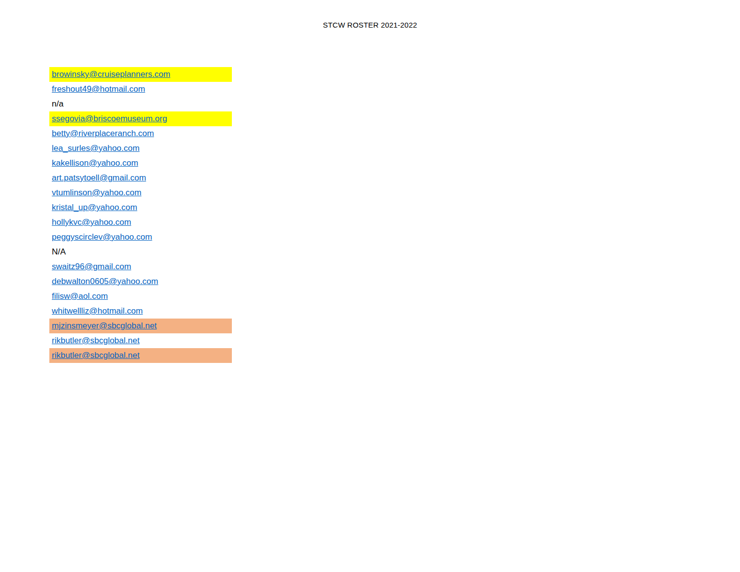STCW ROSTER 2021-2022
browinsky@cruiseplanners.com
freshout49@hotmail.com
n/a
ssegovia@briscoemuseum.org
betty@riverplaceranch.com
lea_surles@yahoo.com
kakellison@yahoo.com
art.patsytoell@gmail.com
vtumlinson@yahoo.com
kristal_up@yahoo.com
hollykvc@yahoo.com
peggyscirclev@yahoo.com
N/A
swaitz96@gmail.com
debwalton0605@yahoo.com
filisw@aol.com
whitwellliz@hotmail.com
mjzinsmeyer@sbcglobal.net
rikbutler@sbcglobal.net
rikbutler@sbcglobal.net